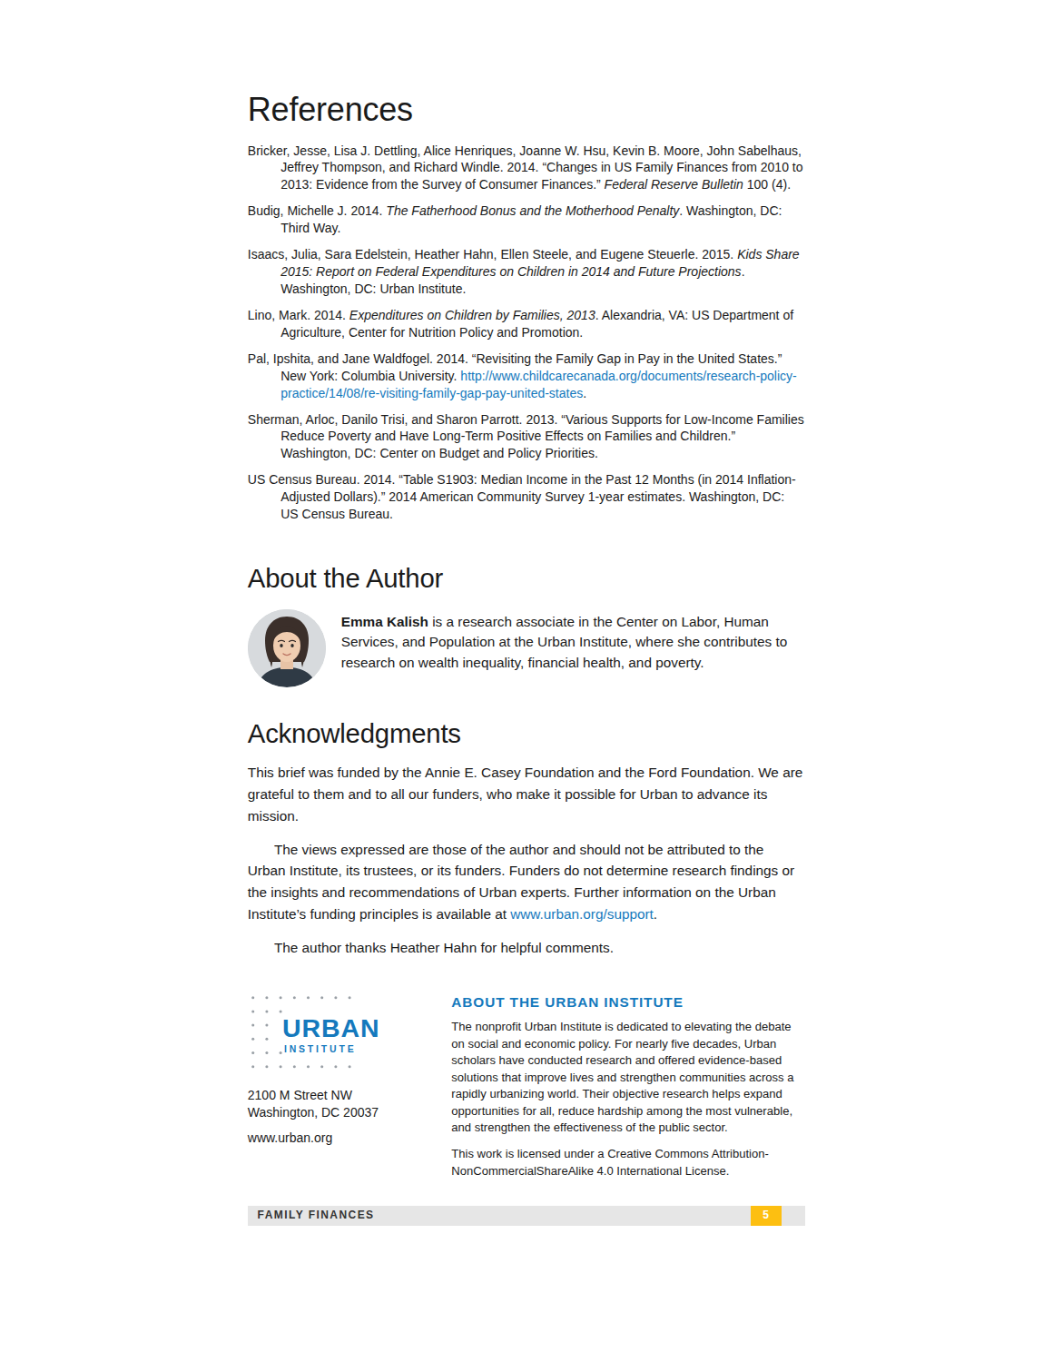References
Bricker, Jesse, Lisa J. Dettling, Alice Henriques, Joanne W. Hsu, Kevin B. Moore, John Sabelhaus, Jeffrey Thompson, and Richard Windle. 2014. “Changes in US Family Finances from 2010 to 2013: Evidence from the Survey of Consumer Finances.” Federal Reserve Bulletin 100 (4).
Budig, Michelle J. 2014. The Fatherhood Bonus and the Motherhood Penalty. Washington, DC: Third Way.
Isaacs, Julia, Sara Edelstein, Heather Hahn, Ellen Steele, and Eugene Steuerle. 2015. Kids Share 2015: Report on Federal Expenditures on Children in 2014 and Future Projections. Washington, DC: Urban Institute.
Lino, Mark. 2014. Expenditures on Children by Families, 2013. Alexandria, VA: US Department of Agriculture, Center for Nutrition Policy and Promotion.
Pal, Ipshita, and Jane Waldfogel. 2014. “Revisiting the Family Gap in Pay in the United States.” New York: Columbia University. http://www.childcarecanada.org/documents/research-policy-practice/14/08/re-visiting-family-gap-pay-united-states.
Sherman, Arloc, Danilo Trisi, and Sharon Parrott. 2013. “Various Supports for Low-Income Families Reduce Poverty and Have Long-Term Positive Effects on Families and Children.” Washington, DC: Center on Budget and Policy Priorities.
US Census Bureau. 2014. “Table S1903: Median Income in the Past 12 Months (in 2014 Inflation-Adjusted Dollars).” 2014 American Community Survey 1-year estimates. Washington, DC: US Census Bureau.
About the Author
Emma Kalish is a research associate in the Center on Labor, Human Services, and Population at the Urban Institute, where she contributes to research on wealth inequality, financial health, and poverty.
Acknowledgments
This brief was funded by the Annie E. Casey Foundation and the Ford Foundation. We are grateful to them and to all our funders, who make it possible for Urban to advance its mission.
The views expressed are those of the author and should not be attributed to the Urban Institute, its trustees, or its funders. Funders do not determine research findings or the insights and recommendations of Urban experts. Further information on the Urban Institute’s funding principles is available at www.urban.org/support.
The author thanks Heather Hahn for helpful comments.
URBAN INSTITUTE
2100 M Street NW
Washington, DC 20037
www.urban.org
About the Urban Institute
The nonprofit Urban Institute is dedicated to elevating the debate on social and economic policy. For nearly five decades, Urban scholars have conducted research and offered evidence-based solutions that improve lives and strengthen communities across a rapidly urbanizing world. Their objective research helps expand opportunities for all, reduce hardship among the most vulnerable, and strengthen the effectiveness of the public sector.
This work is licensed under a Creative Commons Attribution-NonCommercialShareAlike 4.0 International License.
FAMILY FINANCES
5